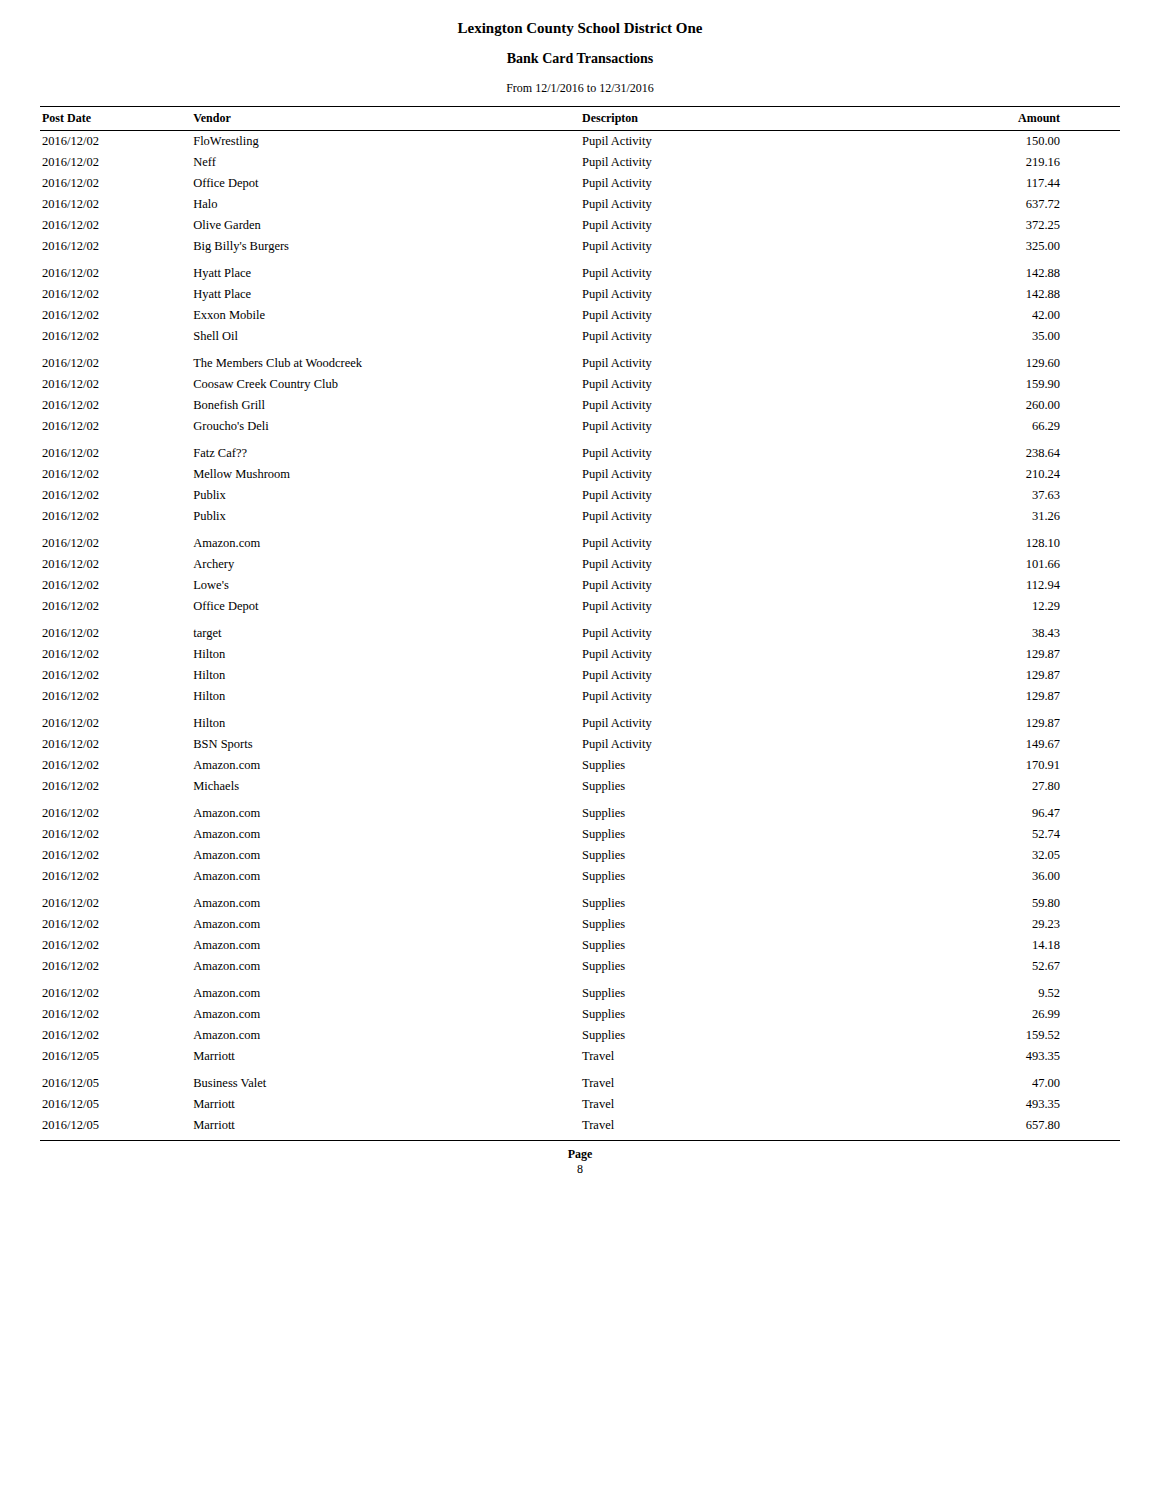Lexington County School District One
Bank Card Transactions
From 12/1/2016 to 12/31/2016
| Post Date | Vendor | Descripton | Amount |
| --- | --- | --- | --- |
| 2016/12/02 | FloWrestling | Pupil Activity | 150.00 |
| 2016/12/02 | Neff | Pupil Activity | 219.16 |
| 2016/12/02 | Office Depot | Pupil Activity | 117.44 |
| 2016/12/02 | Halo | Pupil Activity | 637.72 |
| 2016/12/02 | Olive Garden | Pupil Activity | 372.25 |
| 2016/12/02 | Big Billy's Burgers | Pupil Activity | 325.00 |
| 2016/12/02 | Hyatt Place | Pupil Activity | 142.88 |
| 2016/12/02 | Hyatt Place | Pupil Activity | 142.88 |
| 2016/12/02 | Exxon Mobile | Pupil Activity | 42.00 |
| 2016/12/02 | Shell Oil | Pupil Activity | 35.00 |
| 2016/12/02 | The Members Club at Woodcreek | Pupil Activity | 129.60 |
| 2016/12/02 | Coosaw Creek Country Club | Pupil Activity | 159.90 |
| 2016/12/02 | Bonefish Grill | Pupil Activity | 260.00 |
| 2016/12/02 | Groucho's Deli | Pupil Activity | 66.29 |
| 2016/12/02 | Fatz Caf?? | Pupil Activity | 238.64 |
| 2016/12/02 | Mellow Mushroom | Pupil Activity | 210.24 |
| 2016/12/02 | Publix | Pupil Activity | 37.63 |
| 2016/12/02 | Publix | Pupil Activity | 31.26 |
| 2016/12/02 | Amazon.com | Pupil Activity | 128.10 |
| 2016/12/02 | Archery | Pupil Activity | 101.66 |
| 2016/12/02 | Lowe's | Pupil Activity | 112.94 |
| 2016/12/02 | Office Depot | Pupil Activity | 12.29 |
| 2016/12/02 | target | Pupil Activity | 38.43 |
| 2016/12/02 | Hilton | Pupil Activity | 129.87 |
| 2016/12/02 | Hilton | Pupil Activity | 129.87 |
| 2016/12/02 | Hilton | Pupil Activity | 129.87 |
| 2016/12/02 | Hilton | Pupil Activity | 129.87 |
| 2016/12/02 | BSN Sports | Pupil Activity | 149.67 |
| 2016/12/02 | Amazon.com | Supplies | 170.91 |
| 2016/12/02 | Michaels | Supplies | 27.80 |
| 2016/12/02 | Amazon.com | Supplies | 96.47 |
| 2016/12/02 | Amazon.com | Supplies | 52.74 |
| 2016/12/02 | Amazon.com | Supplies | 32.05 |
| 2016/12/02 | Amazon.com | Supplies | 36.00 |
| 2016/12/02 | Amazon.com | Supplies | 59.80 |
| 2016/12/02 | Amazon.com | Supplies | 29.23 |
| 2016/12/02 | Amazon.com | Supplies | 14.18 |
| 2016/12/02 | Amazon.com | Supplies | 52.67 |
| 2016/12/02 | Amazon.com | Supplies | 9.52 |
| 2016/12/02 | Amazon.com | Supplies | 26.99 |
| 2016/12/02 | Amazon.com | Supplies | 159.52 |
| 2016/12/05 | Marriott | Travel | 493.35 |
| 2016/12/05 | Business Valet | Travel | 47.00 |
| 2016/12/05 | Marriott | Travel | 493.35 |
| 2016/12/05 | Marriott | Travel | 657.80 |
Page
8